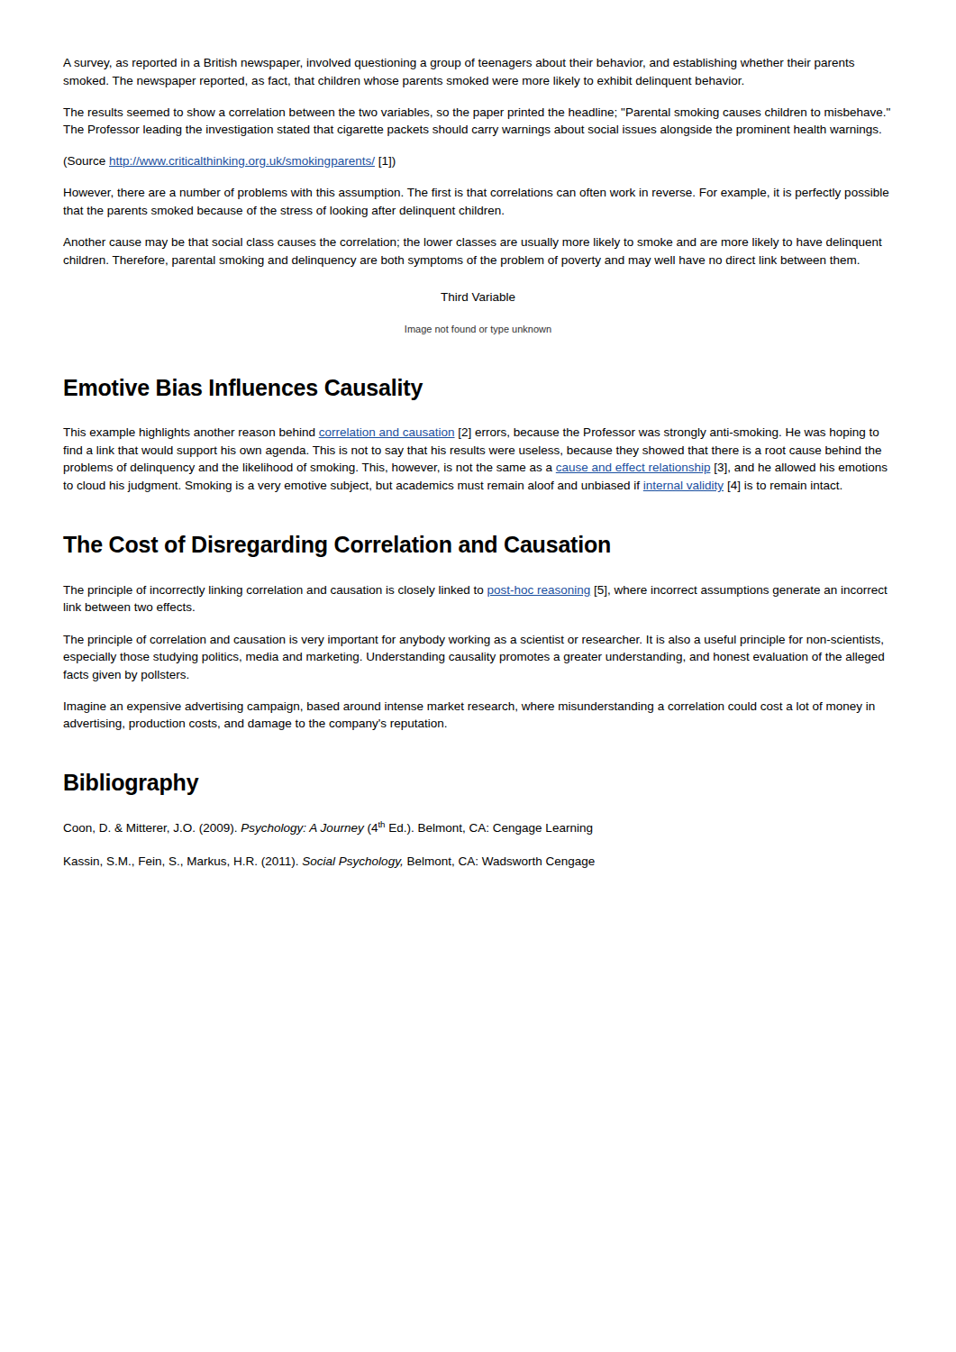A survey, as reported in a British newspaper, involved questioning a group of teenagers about their behavior, and establishing whether their parents smoked. The newspaper reported, as fact, that children whose parents smoked were more likely to exhibit delinquent behavior.
The results seemed to show a correlation between the two variables, so the paper printed the headline; "Parental smoking causes children to misbehave." The Professor leading the investigation stated that cigarette packets should carry warnings about social issues alongside the prominent health warnings.
(Source http://www.criticalthinking.org.uk/smokingparents/ [1])
However, there are a number of problems with this assumption. The first is that correlations can often work in reverse. For example, it is perfectly possible that the parents smoked because of the stress of looking after delinquent children.
Another cause may be that social class causes the correlation; the lower classes are usually more likely to smoke and are more likely to have delinquent children. Therefore, parental smoking and delinquency are both symptoms of the problem of poverty and may well have no direct link between them.
Third Variable
Image not found or type unknown
Emotive Bias Influences Causality
This example highlights another reason behind correlation and causation [2] errors, because the Professor was strongly anti-smoking. He was hoping to find a link that would support his own agenda. This is not to say that his results were useless, because they showed that there is a root cause behind the problems of delinquency and the likelihood of smoking. This, however, is not the same as a cause and effect relationship [3], and he allowed his emotions to cloud his judgment. Smoking is a very emotive subject, but academics must remain aloof and unbiased if internal validity [4] is to remain intact.
The Cost of Disregarding Correlation and Causation
The principle of incorrectly linking correlation and causation is closely linked to post-hoc reasoning [5], where incorrect assumptions generate an incorrect link between two effects.
The principle of correlation and causation is very important for anybody working as a scientist or researcher. It is also a useful principle for non-scientists, especially those studying politics, media and marketing. Understanding causality promotes a greater understanding, and honest evaluation of the alleged facts given by pollsters.
Imagine an expensive advertising campaign, based around intense market research, where misunderstanding a correlation could cost a lot of money in advertising, production costs, and damage to the company's reputation.
Bibliography
Coon, D. & Mitterer, J.O. (2009). Psychology: A Journey (4th Ed.). Belmont, CA: Cengage Learning
Kassin, S.M., Fein, S., Markus, H.R. (2011). Social Psychology, Belmont, CA: Wadsworth Cengage